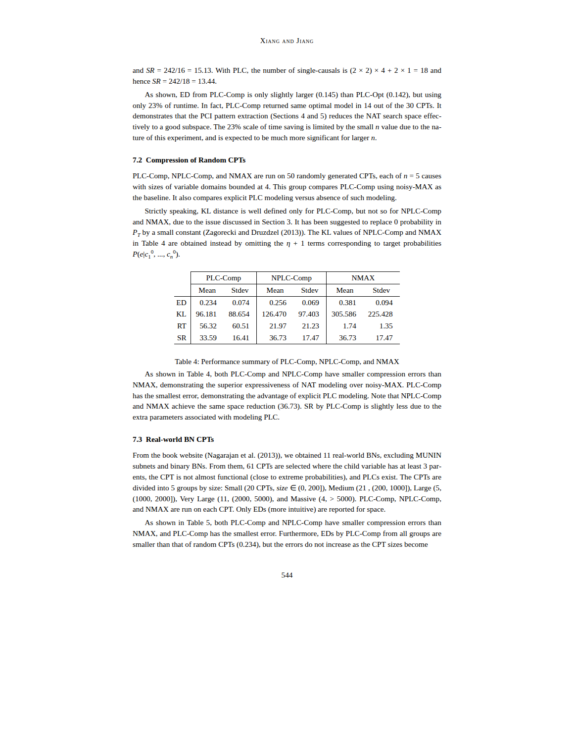Xiang and Jiang
and SR = 242/16 = 15.13. With PLC, the number of single-causals is (2 × 2) × 4 + 2 × 1 = 18 and hence SR = 242/18 = 13.44.
As shown, ED from PLC-Comp is only slightly larger (0.145) than PLC-Opt (0.142), but using only 23% of runtime. In fact, PLC-Comp returned same optimal model in 14 out of the 30 CPTs. It demonstrates that the PCI pattern extraction (Sections 4 and 5) reduces the NAT search space effectively to a good subspace. The 23% scale of time saving is limited by the small n value due to the nature of this experiment, and is expected to be much more significant for larger n.
7.2 Compression of Random CPTs
PLC-Comp, NPLC-Comp, and NMAX are run on 50 randomly generated CPTs, each of n = 5 causes with sizes of variable domains bounded at 4. This group compares PLC-Comp using noisy-MAX as the baseline. It also compares explicit PLC modeling versus absence of such modeling.
Strictly speaking, KL distance is well defined only for PLC-Comp, but not so for NPLC-Comp and NMAX, due to the issue discussed in Section 3. It has been suggested to replace 0 probability in PT by a small constant (Zagorecki and Druzdzel (2013)). The KL values of NPLC-Comp and NMAX in Table 4 are obtained instead by omitting the η + 1 terms corresponding to target probabilities P(e|c10, ..., cn0).
Table 4: Performance summary of PLC-Comp, NPLC-Comp, and NMAX
| | PLC-Comp | NPLC-Comp | NMAX |
| | Mean | Stdev | Mean | Stdev | Mean | Stdev |
| ED | 0.234 | 0.074 | 0.256 | 0.069 | 0.381 | 0.094 |
| KL | 96.181 | 88.654 | 126.470 | 97.403 | 305.586 | 225.428 |
| RT | 56.32 | 60.51 | 21.97 | 21.23 | 1.74 | 1.35 |
| SR | 33.59 | 16.41 | 36.73 | 17.47 | 36.73 | 17.47 |
As shown in Table 4, both PLC-Comp and NPLC-Comp have smaller compression errors than NMAX, demonstrating the superior expressiveness of NAT modeling over noisy-MAX. PLC-Comp has the smallest error, demonstrating the advantage of explicit PLC modeling. Note that NPLC-Comp and NMAX achieve the same space reduction (36.73). SR by PLC-Comp is slightly less due to the extra parameters associated with modeling PLC.
7.3 Real-world BN CPTs
From the book website (Nagarajan et al. (2013)), we obtained 11 real-world BNs, excluding MUNIN subnets and binary BNs. From them, 61 CPTs are selected where the child variable has at least 3 parents, the CPT is not almost functional (close to extreme probabilities), and PLCs exist. The CPTs are divided into 5 groups by size: Small (20 CPTs, size ∈ (0, 200]), Medium (21 , (200, 1000]), Large (5, (1000, 2000]), Very Large (11, (2000, 5000), and Massive (4, > 5000). PLC-Comp, NPLC-Comp, and NMAX are run on each CPT. Only EDs (more intuitive) are reported for space.
As shown in Table 5, both PLC-Comp and NPLC-Comp have smaller compression errors than NMAX, and PLC-Comp has the smallest error. Furthermore, EDs by PLC-Comp from all groups are smaller than that of random CPTs (0.234), but the errors do not increase as the CPT sizes become
544